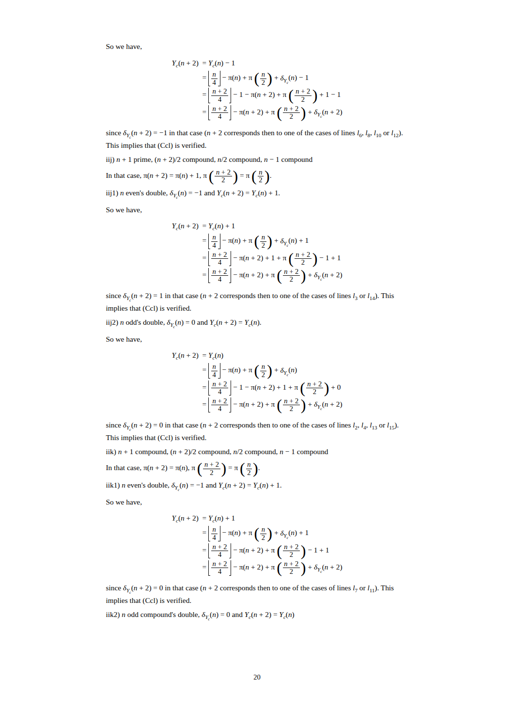So we have,
| Y c ( n + 2) | = Y c ( n ) − 1 |
| | = n 4 − π ( n ) + π ( n 2 ) + δ Y c ( n ) − 1 |
| | = n + 2 4 − 1 − π ( n + 2) + π ( n + 2 2 ) + 1 − 1 |
| | = n + 2 4 − π ( n + 2) + π ( n + 2 2 ) + δ Y c ( n + 2) |
since δYc(n + 2) = −1 in that case (n + 2 corresponds then to one of the cases of lines l6, l8, l10 or l12). This implies that (Ccl) is verified.
iij) n + 1 prime, (n + 2)/2 compound, n/2 compound, n − 1 compound
In that case, π(n + 2) = π(n) + 1, π (n + 22) = π (n 2).
iij1) n even's double, δYc(n) = −1 and Yc(n + 2) = Yc(n) + 1.
So we have,
| Y c ( n + 2) | = Y c ( n ) + 1 |
| | = n 4 − π ( n ) + π ( n 2 ) + δ Y c ( n ) + 1 |
| | = n + 2 4 − π ( n + 2) + 1 + π ( n + 2 2 ) − 1 + 1 |
| | = n + 2 4 − π ( n + 2) + π ( n + 2 2 ) + δ Y c ( n + 2) |
since δYc(n + 2) = 1 in that case (n + 2 corresponds then to one of the cases of lines l3 or l14). This implies that (Ccl) is verified.
iij2) n odd's double, δYc(n) = 0 and Yc(n + 2) = Yc(n).
So we have,
| Y c ( n + 2) | = Y c ( n ) |
| | = n 4 − π ( n ) + π ( n 2 ) + δ Y c ( n ) |
| | = n + 2 4 − 1 − π ( n + 2) + 1 + π ( n + 2 2 ) + 0 |
| | = n + 2 4 − π ( n + 2) + π ( n + 2 2 ) + δ Y c ( n + 2) |
since δYc(n + 2) = 0 in that case (n + 2 corresponds then to one of the cases of lines l2, l4, l13 or l15). This implies that (Ccl) is verified.
iik) n + 1 compound, (n + 2)/2 compound, n/2 compound, n − 1 compound
In that case, π(n + 2) = π(n), π (n + 22) = π (n 2).
iik1) n even's double, δYc(n) = −1 and Yc(n + 2) = Yc(n) + 1.
So we have,
| Y c ( n + 2) | = Y c ( n ) + 1 |
| | = n 4 − π ( n ) + π ( n 2 ) + δ Y c ( n ) + 1 |
| | = n + 2 4 − π ( n + 2) + π ( n + 2 2 ) − 1 + 1 |
| | = n + 2 4 − π ( n + 2) + π ( n + 2 2 ) + δ Y c ( n + 2) |
since δYc(n + 2) = 0 in that case (n + 2 corresponds then to one of the cases of lines l7 or l11). This implies that (Ccl) is verified.
iik2) n odd compound's double, δYc(n) = 0 and Yc(n + 2) = Yc(n)
20